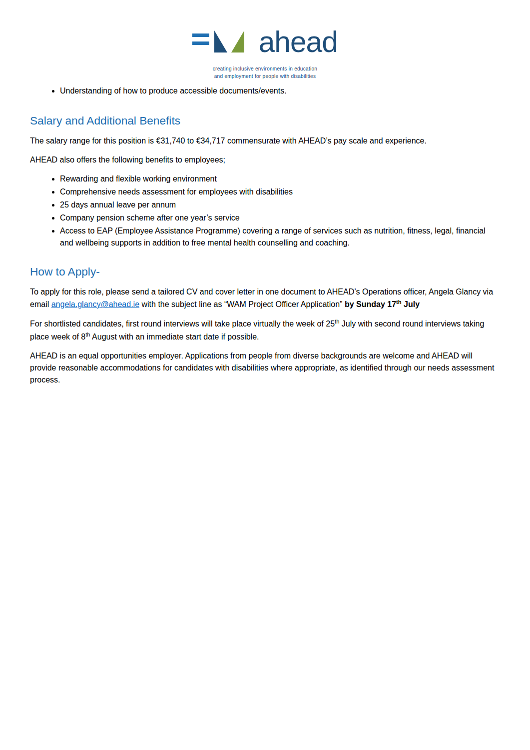ahead
creating inclusive environments in education
and employment for people with disabilities
Understanding of how to produce accessible documents/events.
Salary and Additional Benefits
The salary range for this position is €31,740 to €34,717 commensurate with AHEAD’s pay scale and experience.
AHEAD also offers the following benefits to employees;
Rewarding and flexible working environment
Comprehensive needs assessment for employees with disabilities
25 days annual leave per annum
Company pension scheme after one year’s service
Access to EAP (Employee Assistance Programme) covering a range of services such as nutrition, fitness, legal, financial and wellbeing supports in addition to free mental health counselling and coaching.
How to Apply-
To apply for this role, please send a tailored CV and cover letter in one document to AHEAD’s Operations officer, Angela Glancy via email angela.glancy@ahead.ie with the subject line as “WAM Project Officer Application” by Sunday 17th July
For shortlisted candidates, first round interviews will take place virtually the week of 25th July with second round interviews taking place week of 8th August with an immediate start date if possible.
AHEAD is an equal opportunities employer. Applications from people from diverse backgrounds are welcome and AHEAD will provide reasonable accommodations for candidates with disabilities where appropriate, as identified through our needs assessment process.